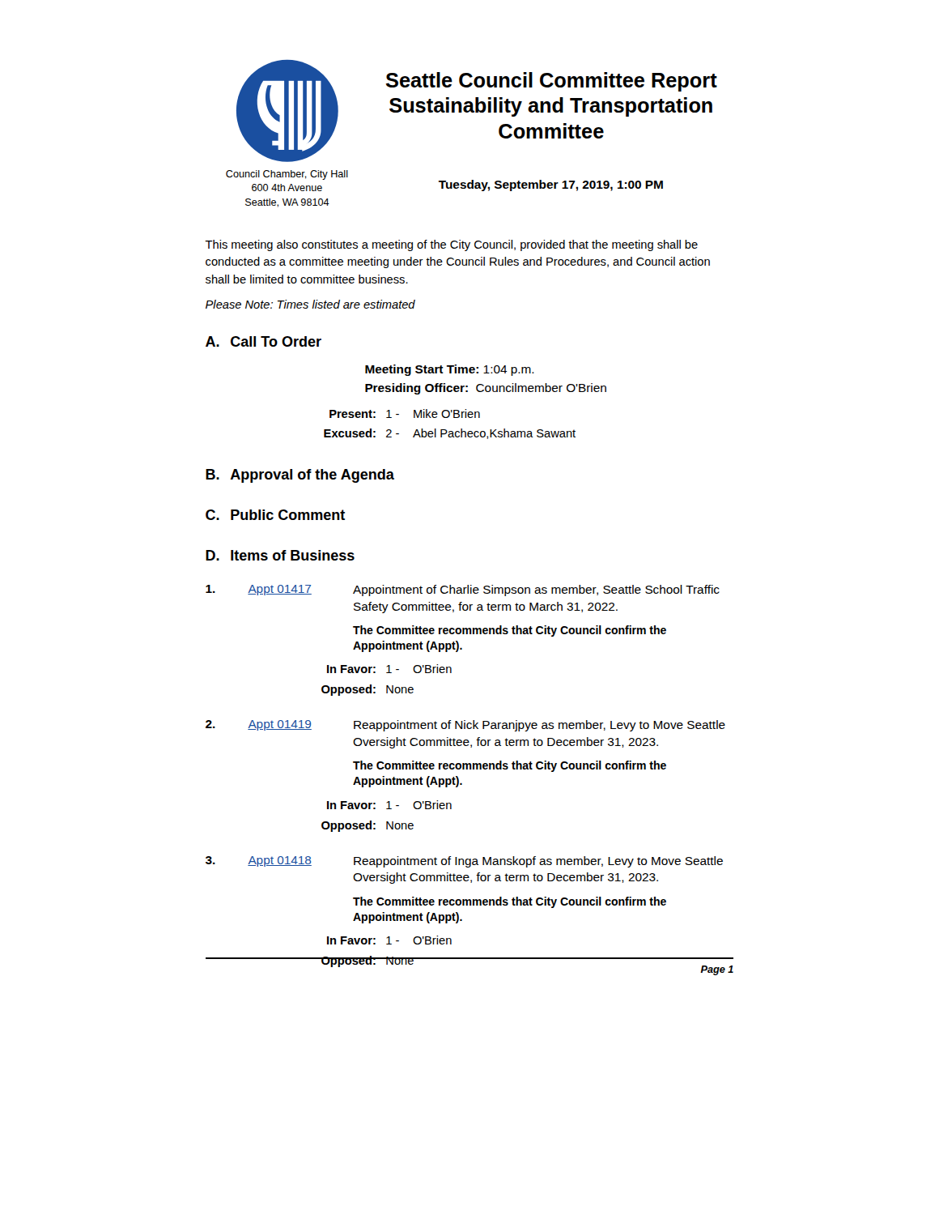Council Chamber, City Hall
600 4th Avenue
Seattle, WA 98104
Seattle Council Committee Report
Sustainability and Transportation
Committee
Tuesday, September 17, 2019, 1:00 PM
This meeting also constitutes a meeting of the City Council, provided that the meeting shall be conducted as a committee meeting under the Council Rules and Procedures, and Council action shall be limited to committee business.
Please Note: Times listed are estimated
A. Call To Order
Meeting Start Time: 1:04 p.m.
Presiding Officer: Councilmember O'Brien
Present: 1 -Mike O'Brien
Excused: 2 -Abel Pacheco,Kshama Sawant
B. Approval of the Agenda
C. Public Comment
D. Items of Business
1.
Appt 01417
Appointment of Charlie Simpson as member, Seattle School Traffic Safety Committee, for a term to March 31, 2022.
The Committee recommends that City Council confirm the Appointment (Appt).
In Favor: 1 -O'Brien
Opposed: None
2.
Appt 01419
Reappointment of Nick Paranjpye as member, Levy to Move Seattle Oversight Committee, for a term to December 31, 2023.
The Committee recommends that City Council confirm the Appointment (Appt).
In Favor: 1 -O'Brien
Opposed: None
3.
Appt 01418
Reappointment of Inga Manskopf as member, Levy to Move Seattle Oversight Committee, for a term to December 31, 2023.
The Committee recommends that City Council confirm the Appointment (Appt).
In Favor: 1 -O'Brien
Opposed: None
Page 1